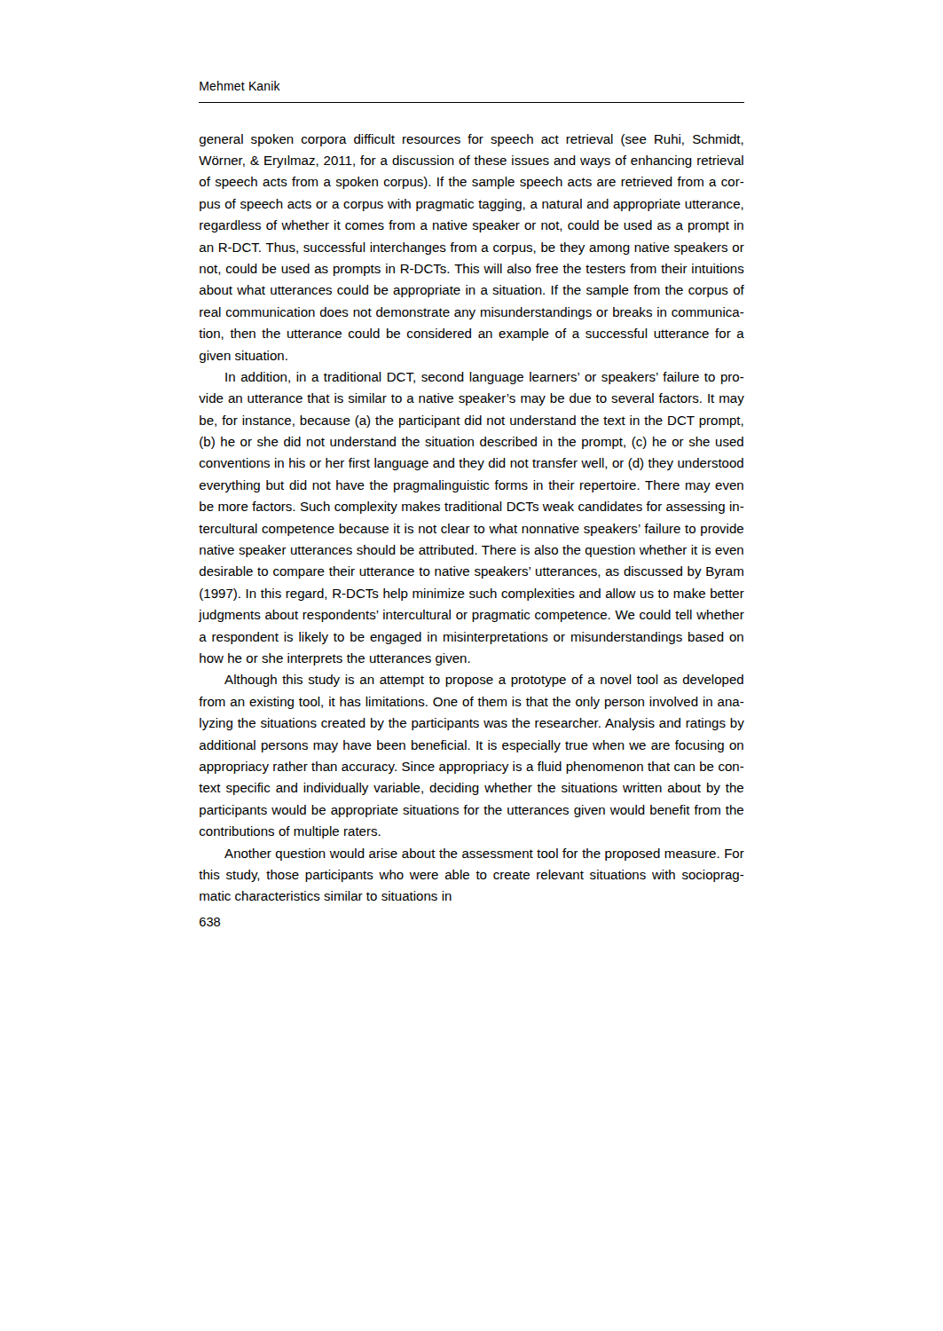Mehmet Kanik
general spoken corpora difficult resources for speech act retrieval (see Ruhi, Schmidt, Wörner, & Eryılmaz, 2011, for a discussion of these issues and ways of enhancing retrieval of speech acts from a spoken corpus). If the sample speech acts are retrieved from a corpus of speech acts or a corpus with pragmatic tagging, a natural and appropriate utterance, regardless of whether it comes from a native speaker or not, could be used as a prompt in an R-DCT. Thus, successful interchanges from a corpus, be they among native speakers or not, could be used as prompts in R-DCTs. This will also free the testers from their intuitions about what utterances could be appropriate in a situation. If the sample from the corpus of real communication does not demonstrate any misunderstandings or breaks in communication, then the utterance could be considered an example of a successful utterance for a given situation.
In addition, in a traditional DCT, second language learners’ or speakers’ failure to provide an utterance that is similar to a native speaker’s may be due to several factors. It may be, for instance, because (a) the participant did not understand the text in the DCT prompt, (b) he or she did not understand the situation described in the prompt, (c) he or she used conventions in his or her first language and they did not transfer well, or (d) they understood everything but did not have the pragmalinguistic forms in their repertoire. There may even be more factors. Such complexity makes traditional DCTs weak candidates for assessing intercultural competence because it is not clear to what nonnative speakers’ failure to provide native speaker utterances should be attributed. There is also the question whether it is even desirable to compare their utterance to native speakers’ utterances, as discussed by Byram (1997). In this regard, R-DCTs help minimize such complexities and allow us to make better judgments about respondents’ intercultural or pragmatic competence. We could tell whether a respondent is likely to be engaged in misinterpretations or misunderstandings based on how he or she interprets the utterances given.
Although this study is an attempt to propose a prototype of a novel tool as developed from an existing tool, it has limitations. One of them is that the only person involved in analyzing the situations created by the participants was the researcher. Analysis and ratings by additional persons may have been beneficial. It is especially true when we are focusing on appropriacy rather than accuracy. Since appropriacy is a fluid phenomenon that can be context specific and individually variable, deciding whether the situations written about by the participants would be appropriate situations for the utterances given would benefit from the contributions of multiple raters.
Another question would arise about the assessment tool for the proposed measure. For this study, those participants who were able to create relevant situations with sociopragmatic characteristics similar to situations in
638